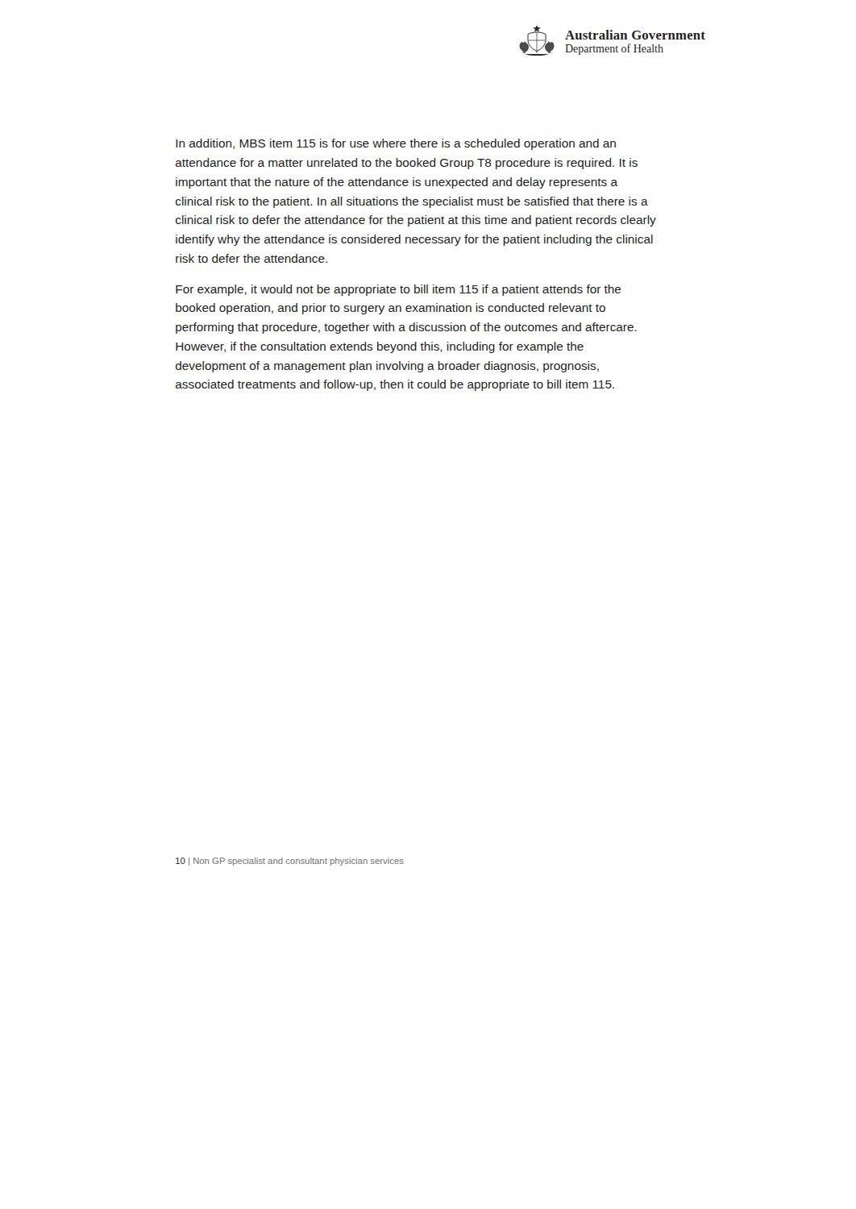Australian Government
Department of Health
In addition, MBS item 115 is for use where there is a scheduled operation and an attendance for a matter unrelated to the booked Group T8 procedure is required. It is important that the nature of the attendance is unexpected and delay represents a clinical risk to the patient. In all situations the specialist must be satisfied that there is a clinical risk to defer the attendance for the patient at this time and patient records clearly identify why the attendance is considered necessary for the patient including the clinical risk to defer the attendance.
For example, it would not be appropriate to bill item 115 if a patient attends for the booked operation, and prior to surgery an examination is conducted relevant to performing that procedure, together with a discussion of the outcomes and aftercare. However, if the consultation extends beyond this, including for example the development of a management plan involving a broader diagnosis, prognosis, associated treatments and follow-up, then it could be appropriate to bill item 115.
10 | Non GP specialist and consultant physician services